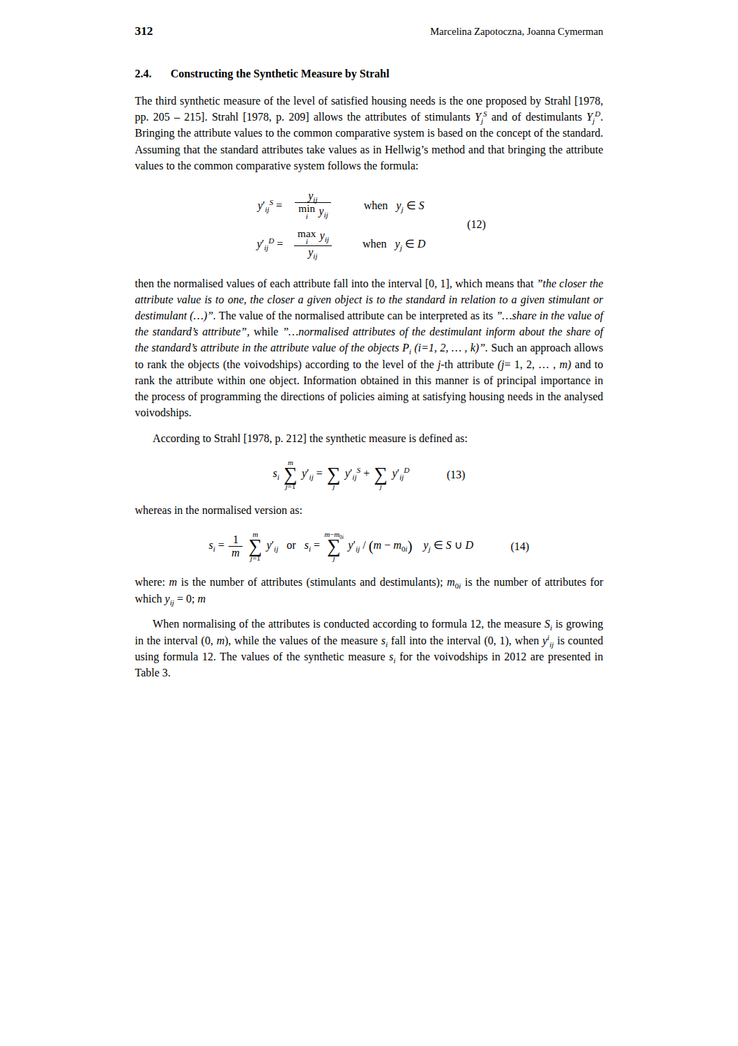312 Marcelina Zapotoczna, Joanna Cymerman
2.4. Constructing the Synthetic Measure by Strahl
The third synthetic measure of the level of satisfied housing needs is the one proposed by Strahl [1978, pp. 205 – 215]. Strahl [1978, p. 209] allows the attributes of stimulants YjS and of destimulants YjD. Bringing the attribute values to the common comparative system is based on the concept of the standard. Assuming that the standard attributes take values as in Hellwig’s method and that bringing the attribute values to the common comparative system follows the formula:
| y ′ ij S = | y ij min i y ij | when y j ∈ S |
| y ′ ij D = | max i y ij y ij | when y j ∈ D |
(12)
then the normalised values of each attribute fall into the interval [0, 1], which means that ”the closer the attribute value is to one, the closer a given object is to the standard in relation to a given stimulant or destimulant (…)”. The value of the normalised attribute can be interpreted as its ”…share in the value of the standard’s attribute”, while ”…normalised attributes of the destimulant inform about the share of the standard’s attribute in the attribute value of the objects Pi (i=1, 2, … , k)”. Such an approach allows to rank the objects (the voivodships) according to the level of the j-th attribute (j= 1, 2, … , m) and to rank the attribute within one object. Information obtained in this manner is of principal importance in the process of programming the directions of policies aiming at satisfying housing needs in the analysed voivodships.
According to Strahl [1978, p. 212] the synthetic measure is defined as:
si m∑j=1 y′ij = ∑j y′ijS + ∑j y′ijD
(13)
whereas in the normalised version as:
si = 1 m m∑j=1 y′ij or si = m−m0i∑j y′ij / (m − m0i) yj ∈ S ∪ D
(14)
where: m is the number of attributes (stimulants and destimulants); m0i is the number of attributes for which yij = 0; m
When normalising of the attributes is conducted according to formula 12, the measure Si is growing in the interval (0, m), while the values of the measure si fall into the interval (0, 1), when yiij is counted using formula 12. The values of the synthetic measure si for the voivodships in 2012 are presented in Table 3.